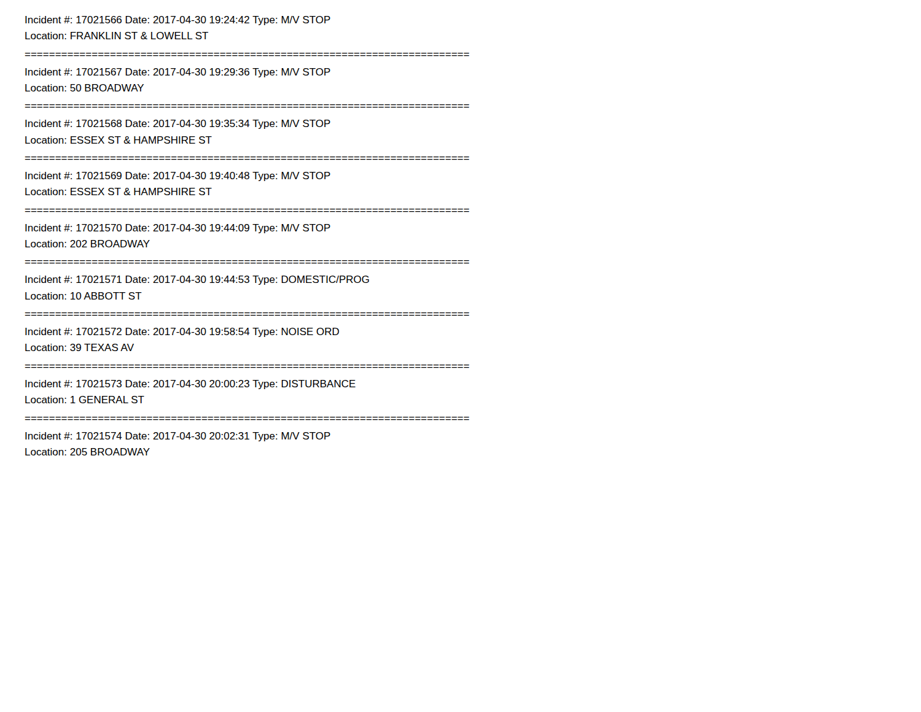Incident #: 17021566 Date: 2017-04-30 19:24:42 Type: M/V STOP
Location: FRANKLIN ST & LOWELL ST
=========================================================================
Incident #: 17021567 Date: 2017-04-30 19:29:36 Type: M/V STOP
Location: 50 BROADWAY
=========================================================================
Incident #: 17021568 Date: 2017-04-30 19:35:34 Type: M/V STOP
Location: ESSEX ST & HAMPSHIRE ST
=========================================================================
Incident #: 17021569 Date: 2017-04-30 19:40:48 Type: M/V STOP
Location: ESSEX ST & HAMPSHIRE ST
=========================================================================
Incident #: 17021570 Date: 2017-04-30 19:44:09 Type: M/V STOP
Location: 202 BROADWAY
=========================================================================
Incident #: 17021571 Date: 2017-04-30 19:44:53 Type: DOMESTIC/PROG
Location: 10 ABBOTT ST
=========================================================================
Incident #: 17021572 Date: 2017-04-30 19:58:54 Type: NOISE ORD
Location: 39 TEXAS AV
=========================================================================
Incident #: 17021573 Date: 2017-04-30 20:00:23 Type: DISTURBANCE
Location: 1 GENERAL ST
=========================================================================
Incident #: 17021574 Date: 2017-04-30 20:02:31 Type: M/V STOP
Location: 205 BROADWAY